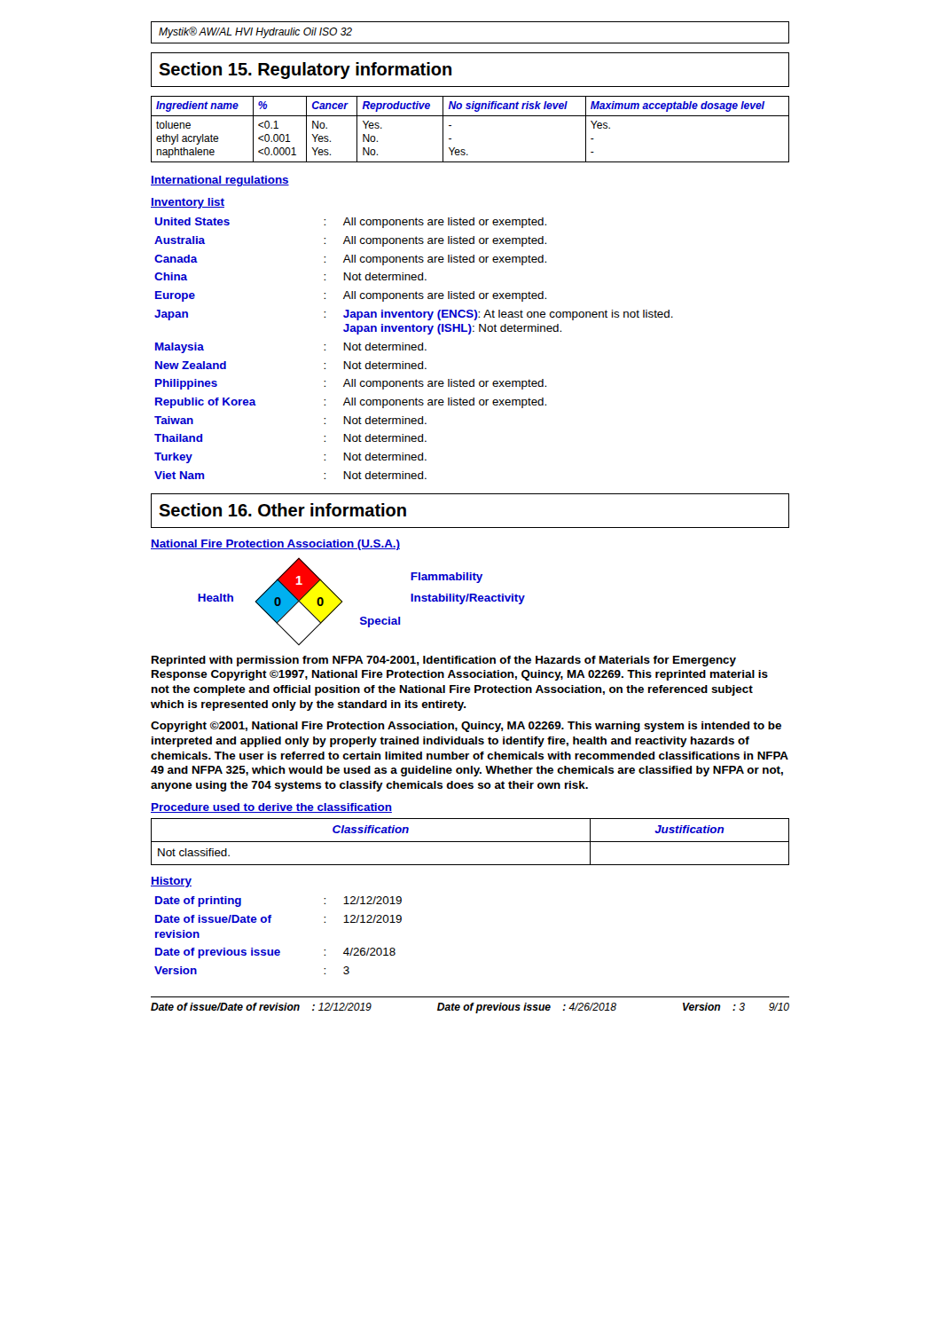Mystik® AW/AL HVI Hydraulic Oil ISO 32
Section 15. Regulatory information
| Ingredient name | % | Cancer | Reproductive | No significant risk level | Maximum acceptable dosage level |
| --- | --- | --- | --- | --- | --- |
| toluene ethyl acrylate naphthalene | <0.1 <0.001 <0.0001 | No. Yes. Yes. | Yes. No. No. | - - Yes. | Yes. - - |
International regulations Inventory list
| United States | : | All components are listed or exempted. |
| Australia | : | All components are listed or exempted. |
| Canada | : | All components are listed or exempted. |
| China | : | Not determined. |
| Europe | : | All components are listed or exempted. |
| Japan | : | Japan inventory (ENCS) : At least one component is not listed. Japan inventory (ISHL) : Not determined. |
| Malaysia | : | Not determined. |
| New Zealand | : | Not determined. |
| Philippines | : | All components are listed or exempted. |
| Republic of Korea | : | All components are listed or exempted. |
| Taiwan | : | Not determined. |
| Thailand | : | Not determined. |
| Turkey | : | Not determined. |
| Viet Nam | : | Not determined. |
Section 16. Other information
National Fire Protection Association (U.S.A.)
1
0
0
Health
Flammability
Instability/Reactivity
Special
Reprinted with permission from NFPA 704-2001, Identification of the Hazards of Materials for Emergency Response Copyright ©1997, National Fire Protection Association, Quincy, MA 02269. This reprinted material is not the complete and official position of the National Fire Protection Association, on the referenced subject which is represented only by the standard in its entirety.
Copyright ©2001, National Fire Protection Association, Quincy, MA 02269. This warning system is intended to be interpreted and applied only by properly trained individuals to identify fire, health and reactivity hazards of chemicals. The user is referred to certain limited number of chemicals with recommended classifications in NFPA 49 and NFPA 325, which would be used as a guideline only. Whether the chemicals are classified by NFPA or not, anyone using the 704 systems to classify chemicals does so at their own risk.
Procedure used to derive the classification
| Classification | Justification |
| --- | --- |
| Not classified. | |
History
| Date of printing | : | 12/12/2019 |
| Date of issue/Date of revision | : | 12/12/2019 |
| Date of previous issue | : | 4/26/2018 |
| Version | : | 3 |
Date of issue/Date of revision : 12/12/2019
Date of previous issue : 4/26/2018
Version : 3 9/10